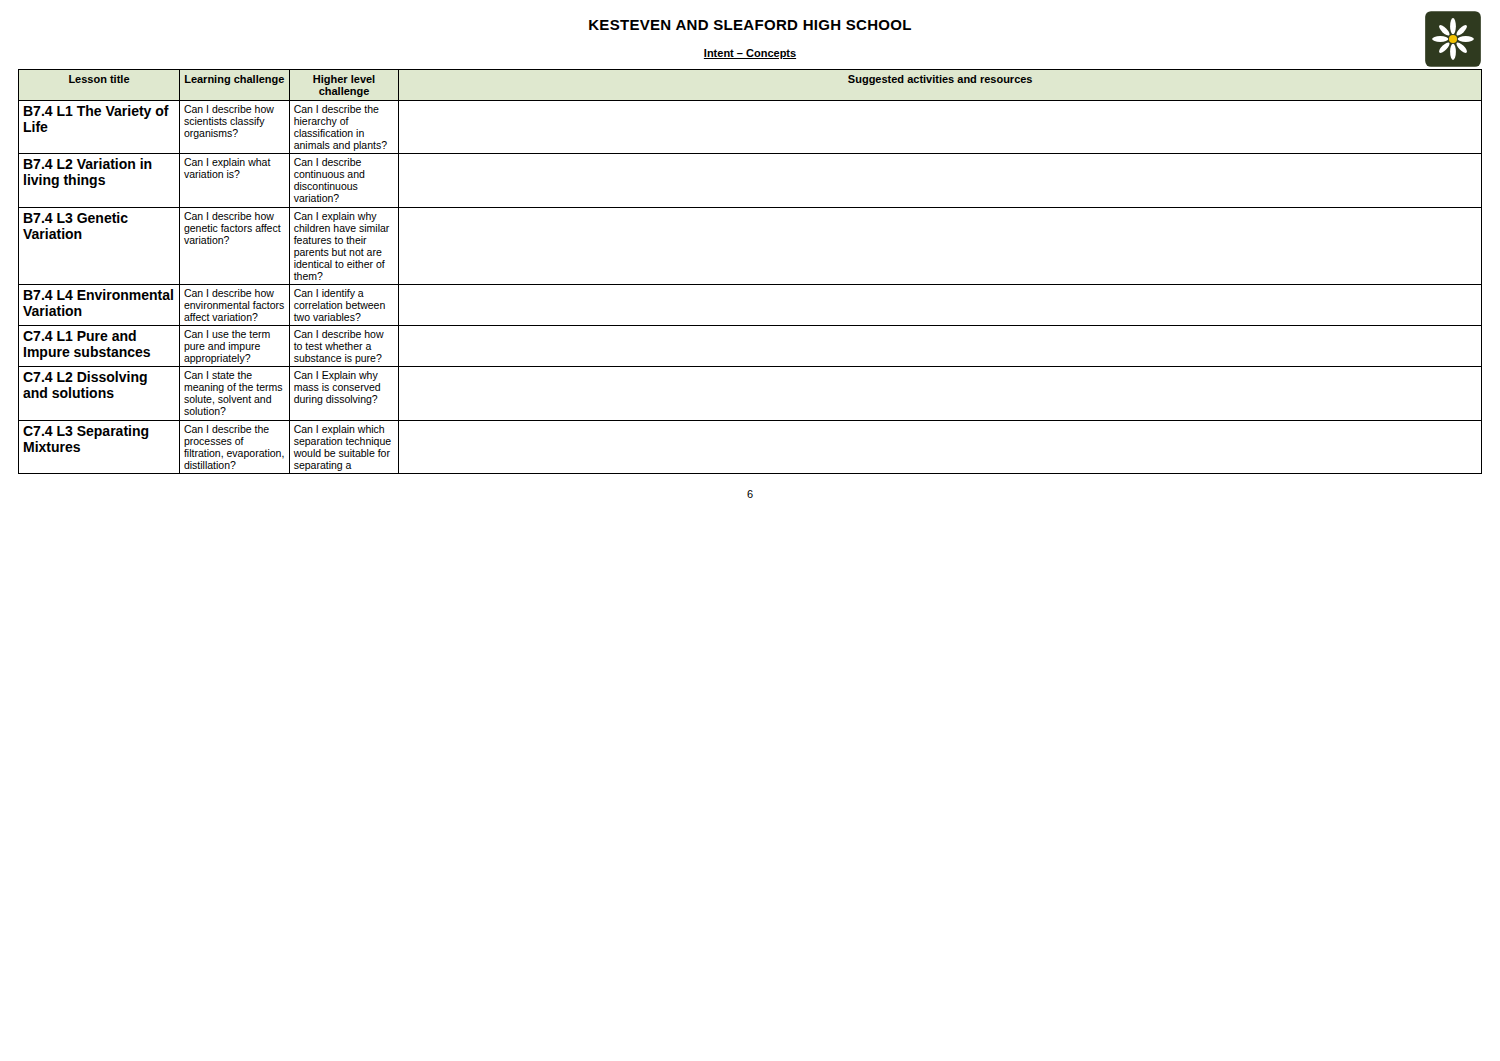KESTEVEN AND SLEAFORD HIGH SCHOOL
Intent – Concepts
| Lesson title | Learning challenge | Higher level challenge | Suggested activities and resources |
| --- | --- | --- | --- |
| B7.4 L1 The Variety of Life | Can I describe how scientists classify organisms? | Can I describe the hierarchy of classification in animals and plants? | |
| B7.4 L2 Variation in living things | Can I explain what variation is? | Can I describe continuous and discontinuous variation? | |
| B7.4 L3 Genetic Variation | Can I describe how genetic factors affect variation? | Can I explain why children have similar features to their parents but not are identical to either of them? | |
| B7.4 L4 Environmental Variation | Can I describe how environmental factors affect variation? | Can I identify a correlation between two variables? | |
| C7.4 L1 Pure and Impure substances | Can I use the term pure and impure appropriately? | Can I describe how to test whether a substance is pure? | |
| C7.4 L2 Dissolving and solutions | Can I state the meaning of the terms solute, solvent and solution? | Can I Explain why mass is conserved during dissolving? | |
| C7.4 L3 Separating Mixtures | Can I describe the processes of filtration, evaporation, distillation? | Can I explain which separation technique would be suitable for separating a | |
6